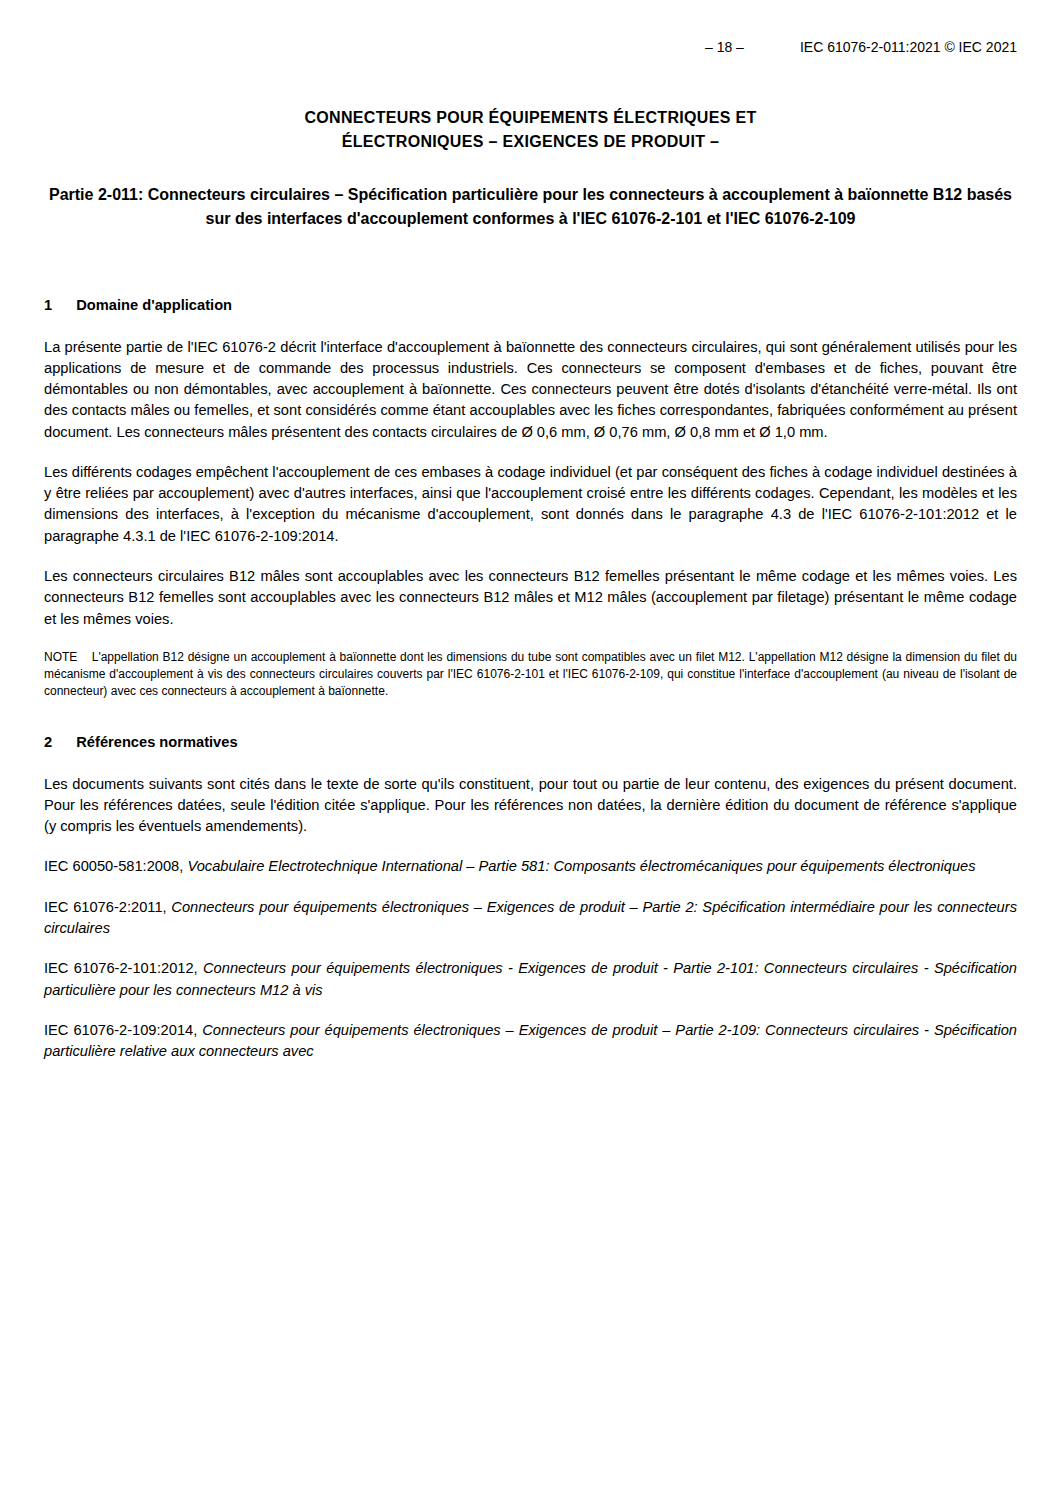– 18 –IEC 61076-2-011:2021 © IEC 2021
CONNECTEURS POUR ÉQUIPEMENTS ÉLECTRIQUES ET
ÉLECTRONIQUES – EXIGENCES DE PRODUIT –
Partie 2-011: Connecteurs circulaires – Spécification particulière pour les connecteurs à accouplement à baïonnette B12 basés sur des interfaces d'accouplement conformes à l'IEC 61076-2-101 et l'IEC 61076-2-109
1 Domaine d'application
La présente partie de l'IEC 61076-2 décrit l'interface d'accouplement à baïonnette des connecteurs circulaires, qui sont généralement utilisés pour les applications de mesure et de commande des processus industriels. Ces connecteurs se composent d'embases et de fiches, pouvant être démontables ou non démontables, avec accouplement à baïonnette. Ces connecteurs peuvent être dotés d'isolants d'étanchéité verre-métal. Ils ont des contacts mâles ou femelles, et sont considérés comme étant accouplables avec les fiches correspondantes, fabriquées conformément au présent document. Les connecteurs mâles présentent des contacts circulaires de Ø 0,6 mm, Ø 0,76 mm, Ø 0,8 mm et Ø 1,0 mm.
Les différents codages empêchent l'accouplement de ces embases à codage individuel (et par conséquent des fiches à codage individuel destinées à y être reliées par accouplement) avec d'autres interfaces, ainsi que l'accouplement croisé entre les différents codages. Cependant, les modèles et les dimensions des interfaces, à l'exception du mécanisme d'accouplement, sont donnés dans le paragraphe 4.3 de l'IEC 61076-2-101:2012 et le paragraphe 4.3.1 de l'IEC 61076-2-109:2014.
Les connecteurs circulaires B12 mâles sont accouplables avec les connecteurs B12 femelles présentant le même codage et les mêmes voies. Les connecteurs B12 femelles sont accouplables avec les connecteurs B12 mâles et M12 mâles (accouplement par filetage) présentant le même codage et les mêmes voies.
NOTEL'appellation B12 désigne un accouplement à baïonnette dont les dimensions du tube sont compatibles avec un filet M12. L'appellation M12 désigne la dimension du filet du mécanisme d'accouplement à vis des connecteurs circulaires couverts par l'IEC 61076-2-101 et l'IEC 61076-2-109, qui constitue l'interface d'accouplement (au niveau de l'isolant de connecteur) avec ces connecteurs à accouplement à baïonnette.
2 Références normatives
Les documents suivants sont cités dans le texte de sorte qu'ils constituent, pour tout ou partie de leur contenu, des exigences du présent document. Pour les références datées, seule l'édition citée s'applique. Pour les références non datées, la dernière édition du document de référence s'applique (y compris les éventuels amendements).
IEC 60050-581:2008, Vocabulaire Electrotechnique International – Partie 581: Composants électromécaniques pour équipements électroniques
IEC 61076-2:2011, Connecteurs pour équipements électroniques – Exigences de produit – Partie 2: Spécification intermédiaire pour les connecteurs circulaires
IEC 61076-2-101:2012, Connecteurs pour équipements électroniques - Exigences de produit - Partie 2-101: Connecteurs circulaires - Spécification particulière pour les connecteurs M12 à vis
IEC 61076-2-109:2014, Connecteurs pour équipements électroniques – Exigences de produit – Partie 2-109: Connecteurs circulaires - Spécification particulière relative aux connecteurs avec